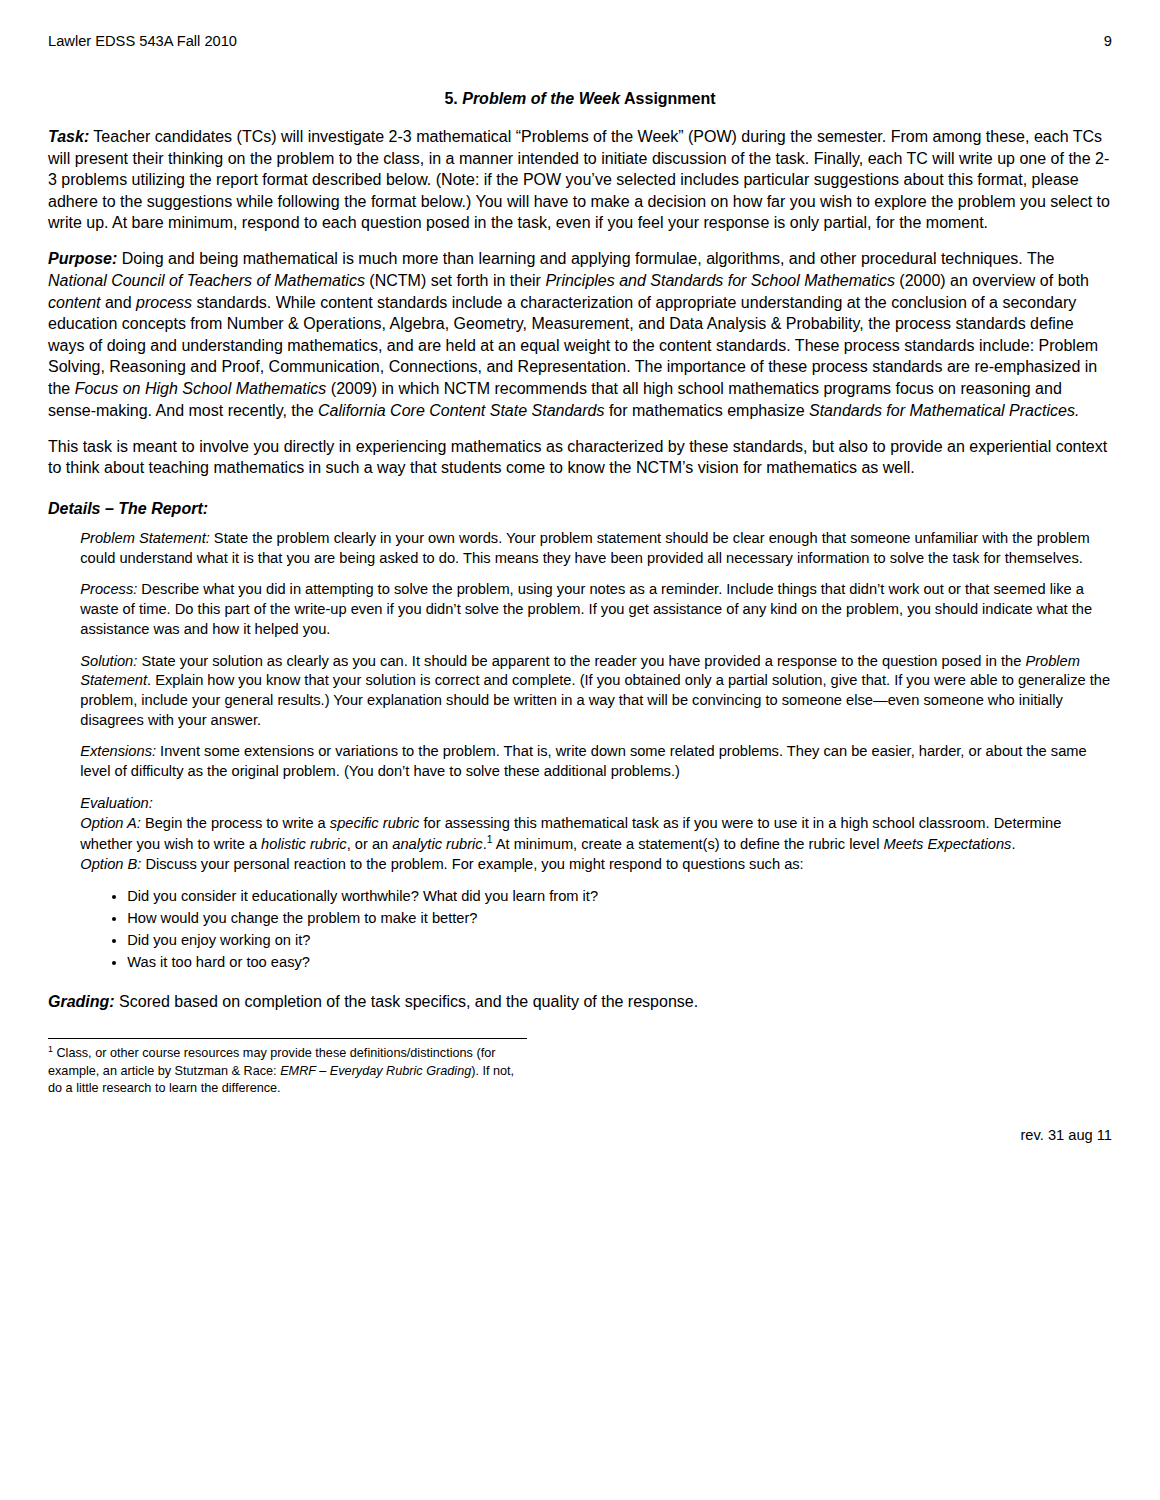Lawler EDSS 543A Fall 2010 9
5. Problem of the Week Assignment
Task: Teacher candidates (TCs) will investigate 2-3 mathematical “Problems of the Week” (POW) during the semester. From among these, each TCs will present their thinking on the problem to the class, in a manner intended to initiate discussion of the task. Finally, each TC will write up one of the 2-3 problems utilizing the report format described below. (Note: if the POW you’ve selected includes particular suggestions about this format, please adhere to the suggestions while following the format below.) You will have to make a decision on how far you wish to explore the problem you select to write up. At bare minimum, respond to each question posed in the task, even if you feel your response is only partial, for the moment.
Purpose: Doing and being mathematical is much more than learning and applying formulae, algorithms, and other procedural techniques. The National Council of Teachers of Mathematics (NCTM) set forth in their Principles and Standards for School Mathematics (2000) an overview of both content and process standards. While content standards include a characterization of appropriate understanding at the conclusion of a secondary education concepts from Number & Operations, Algebra, Geometry, Measurement, and Data Analysis & Probability, the process standards define ways of doing and understanding mathematics, and are held at an equal weight to the content standards. These process standards include: Problem Solving, Reasoning and Proof, Communication, Connections, and Representation. The importance of these process standards are re-emphasized in the Focus on High School Mathematics (2009) in which NCTM recommends that all high school mathematics programs focus on reasoning and sense-making. And most recently, the California Core Content State Standards for mathematics emphasize Standards for Mathematical Practices.
This task is meant to involve you directly in experiencing mathematics as characterized by these standards, but also to provide an experiential context to think about teaching mathematics in such a way that students come to know the NCTM’s vision for mathematics as well.
Details – The Report:
Problem Statement: State the problem clearly in your own words. Your problem statement should be clear enough that someone unfamiliar with the problem could understand what it is that you are being asked to do. This means they have been provided all necessary information to solve the task for themselves.
Process: Describe what you did in attempting to solve the problem, using your notes as a reminder. Include things that didn’t work out or that seemed like a waste of time. Do this part of the write-up even if you didn’t solve the problem. If you get assistance of any kind on the problem, you should indicate what the assistance was and how it helped you.
Solution: State your solution as clearly as you can. It should be apparent to the reader you have provided a response to the question posed in the Problem Statement. Explain how you know that your solution is correct and complete. (If you obtained only a partial solution, give that. If you were able to generalize the problem, include your general results.) Your explanation should be written in a way that will be convincing to someone else—even someone who initially disagrees with your answer.
Extensions: Invent some extensions or variations to the problem. That is, write down some related problems. They can be easier, harder, or about the same level of difficulty as the original problem. (You don’t have to solve these additional problems.)
Evaluation:
Option A: Begin the process to write a specific rubric for assessing this mathematical task as if you were to use it in a high school classroom. Determine whether you wish to write a holistic rubric, or an analytic rubric.1 At minimum, create a statement(s) to define the rubric level Meets Expectations.
Option B: Discuss your personal reaction to the problem. For example, you might respond to questions such as:
Did you consider it educationally worthwhile? What did you learn from it?
How would you change the problem to make it better?
Did you enjoy working on it?
Was it too hard or too easy?
Grading: Scored based on completion of the task specifics, and the quality of the response.
1 Class, or other course resources may provide these definitions/distinctions (for example, an article by Stutzman & Race: EMRF – Everyday Rubric Grading). If not, do a little research to learn the difference.
rev. 31 aug 11